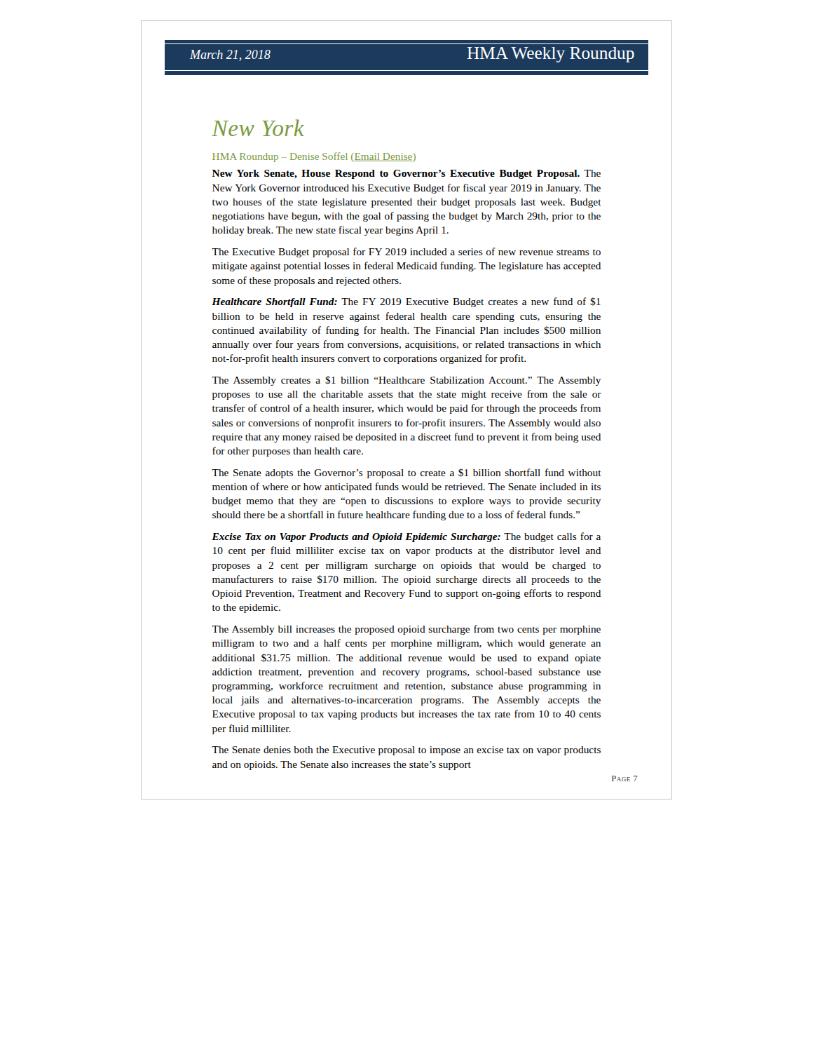March 21, 2018
HMA Weekly Roundup
New York
HMA Roundup – Denise Soffel (Email Denise)
New York Senate, House Respond to Governor’s Executive Budget Proposal. The New York Governor introduced his Executive Budget for fiscal year 2019 in January. The two houses of the state legislature presented their budget proposals last week. Budget negotiations have begun, with the goal of passing the budget by March 29th, prior to the holiday break. The new state fiscal year begins April 1.
The Executive Budget proposal for FY 2019 included a series of new revenue streams to mitigate against potential losses in federal Medicaid funding. The legislature has accepted some of these proposals and rejected others.
Healthcare Shortfall Fund: The FY 2019 Executive Budget creates a new fund of $1 billion to be held in reserve against federal health care spending cuts, ensuring the continued availability of funding for health. The Financial Plan includes $500 million annually over four years from conversions, acquisitions, or related transactions in which not-for-profit health insurers convert to corporations organized for profit.
The Assembly creates a $1 billion “Healthcare Stabilization Account.” The Assembly proposes to use all the charitable assets that the state might receive from the sale or transfer of control of a health insurer, which would be paid for through the proceeds from sales or conversions of nonprofit insurers to for-profit insurers. The Assembly would also require that any money raised be deposited in a discreet fund to prevent it from being used for other purposes than health care.
The Senate adopts the Governor’s proposal to create a $1 billion shortfall fund without mention of where or how anticipated funds would be retrieved. The Senate included in its budget memo that they are “open to discussions to explore ways to provide security should there be a shortfall in future healthcare funding due to a loss of federal funds.”
Excise Tax on Vapor Products and Opioid Epidemic Surcharge: The budget calls for a 10 cent per fluid milliliter excise tax on vapor products at the distributor level and proposes a 2 cent per milligram surcharge on opioids that would be charged to manufacturers to raise $170 million. The opioid surcharge directs all proceeds to the Opioid Prevention, Treatment and Recovery Fund to support on-going efforts to respond to the epidemic.
The Assembly bill increases the proposed opioid surcharge from two cents per morphine milligram to two and a half cents per morphine milligram, which would generate an additional $31.75 million. The additional revenue would be used to expand opiate addiction treatment, prevention and recovery programs, school-based substance use programming, workforce recruitment and retention, substance abuse programming in local jails and alternatives-to-incarceration programs. The Assembly accepts the Executive proposal to tax vaping products but increases the tax rate from 10 to 40 cents per fluid milliliter.
The Senate denies both the Executive proposal to impose an excise tax on vapor products and on opioids. The Senate also increases the state’s support
Page 7